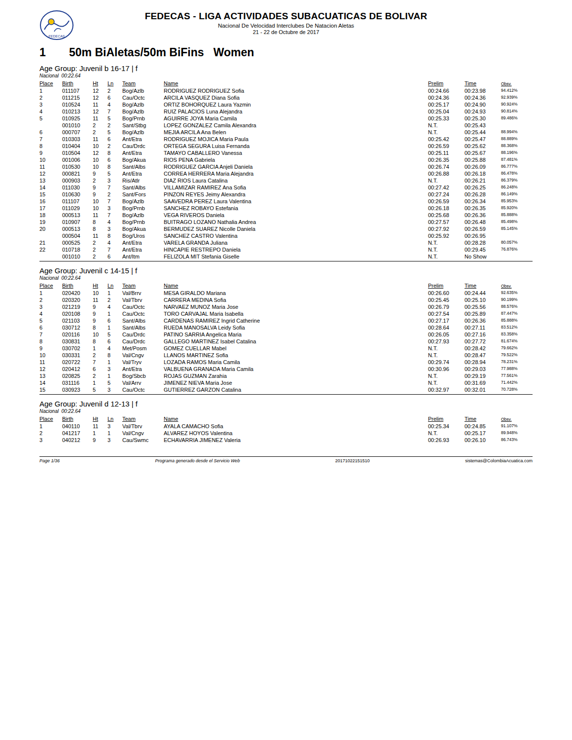FEDECAS
FEDECAS - LIGA ACTIVIDADES SUBACUATICAS DE BOLIVAR
Nacional De Velocidad Interclubes De Natacion Aletas
21 - 22 de Octubre de 2017
150m BiAletas/50m BiFins Women
Age Group: Juvenil b 16-17 | f
Nacional 00:22.64
| Place | Birth | Ht | Ln | Team | Name | Prelim | Time | Obsv. |
| --- | --- | --- | --- | --- | --- | --- | --- | --- |
| 1 | 011107 | 12 | 2 | Bog/Azlb | RODRIGUEZ RODRIGUEZ Sofia | 00:24.66 | 00:23.98 | 94.412% |
| 2 | 011215 | 12 | 6 | Cau/Octc | ARCILA VASQUEZ Diana Sofia | 00:24.36 | 00:24.36 | 92.939% |
| 3 | 010524 | 11 | 4 | Bog/Azlb | ORTIZ BOHORQUEZ Laura Yazmin | 00:25.17 | 00:24.90 | 90.924% |
| 4 | 010213 | 12 | 7 | Bog/Azlb | RUIZ PALACIOS Luna Alejandra | 00:25.04 | 00:24.93 | 90.814% |
| 5 | 010925 | 11 | 5 | Bog/Prnb | AGUIRRE JOYA Maria Camila | 00:25.33 | 00:25.30 | 89.486% |
| | 001010 | 2 | 2 | Sant/Stbg | LOPEZ GONZALEZ Camila Alexandra | N.T. | 00:25.43 | |
| 6 | 000707 | 2 | 5 | Bog/Azlb | MEJIA ARCILA Ana Belen | N.T. | 00:25.44 | 88.994% |
| 7 | 010303 | 11 | 6 | Ant/Etra | RODRIGUEZ MOJICA Maria Paula | 00:25.42 | 00:25.47 | 88.889% |
| 8 | 010404 | 10 | 2 | Cau/Drdc | ORTEGA SEGURA Luisa Fernanda | 00:26.59 | 00:25.62 | 88.368% |
| 9 | 010504 | 12 | 8 | Ant/Etra | TAMAYO CABALLERO Vanessa | 00:25.11 | 00:25.67 | 88.196% |
| 10 | 001006 | 10 | 6 | Bog/Akua | RIOS PENA Gabriela | 00:26.35 | 00:25.88 | 87.481% |
| 11 | 010530 | 10 | 8 | Sant/Albs | RODRIGUEZ GARCIA Anjeli Daniela | 00:26.74 | 00:26.09 | 86.777% |
| 12 | 000821 | 9 | 5 | Ant/Etra | CORREA HERRERA Maria Alejandra | 00:26.88 | 00:26.18 | 86.478% |
| 13 | 000903 | 2 | 3 | Ris/Atlr | DIAZ RIOS Laura Catalina | N.T. | 00:26.21 | 86.379% |
| 14 | 011030 | 9 | 7 | Sant/Albs | VILLAMIZAR RAMIREZ Ana Sofia | 00:27.42 | 00:26.25 | 86.248% |
| 15 | 010630 | 9 | 2 | Sant/Fors | PINZON REYES Jeimy Alexandra | 00:27.24 | 00:26.28 | 86.149% |
| 16 | 011107 | 10 | 7 | Bog/Azlb | SAAVEDRA PEREZ Laura Valentina | 00:26.59 | 00:26.34 | 85.953% |
| 17 | 011029 | 10 | 3 | Bog/Prnb | SANCHEZ ROBAYO Estefania | 00:26.18 | 00:26.35 | 85.920% |
| 18 | 000513 | 11 | 7 | Bog/Azlb | VEGA RIVEROS Daniela | 00:25.68 | 00:26.36 | 85.888% |
| 19 | 010907 | 8 | 4 | Bog/Prnb | BUITRAGO LOZANO Nathalia Andrea | 00:27.57 | 00:26.48 | 85.498% |
| 20 | 000513 | 8 | 3 | Bog/Akua | BERMUDEZ SUAREZ Nicolle Daniela | 00:27.92 | 00:26.59 | 85.145% |
| | 000504 | 11 | 8 | Bog/Uros | SANCHEZ CASTRO Valentina | 00:25.92 | 00:26.95 | |
| 21 | 000525 | 2 | 4 | Ant/Etra | VARELA GRANDA Juliana | N.T. | 00:28.28 | 80.057% |
| 22 | 010718 | 2 | 7 | Ant/Etra | HINCAPIE RESTREPO Daniela | N.T. | 00:29.45 | 76.876% |
| | 001010 | 2 | 6 | Ant/Itm | FELIZOLA MIT Stefania Giselle | N.T. | No Show | |
Age Group: Juvenil c 14-15 | f
Nacional 00:22.64
| Place | Birth | Ht | Ln | Team | Name | Prelim | Time | Obsv. |
| --- | --- | --- | --- | --- | --- | --- | --- | --- |
| 1 | 020420 | 10 | 1 | Val/Brrv | MESA GIRALDO Mariana | 00:26.60 | 00:24.44 | 92.635% |
| 2 | 020320 | 11 | 2 | Val/Tbrv | CARRERA MEDINA Sofia | 00:25.45 | 00:25.10 | 90.199% |
| 3 | 021219 | 9 | 4 | Cau/Octc | NARVAEZ MUNOZ Maria Jose | 00:26.79 | 00:25.56 | 88.576% |
| 4 | 020108 | 9 | 1 | Cau/Octc | TORO CARVAJAL Maria Isabella | 00:27.54 | 00:25.89 | 87.447% |
| 5 | 021103 | 9 | 6 | Sant/Albs | CARDENAS RAMIREZ Ingrid Catherine | 00:27.17 | 00:26.36 | 85.888% |
| 6 | 030712 | 8 | 1 | Sant/Albs | RUEDA MANOSALVA Leidy Sofia | 00:28.64 | 00:27.11 | 83.512% |
| 7 | 020116 | 10 | 5 | Cau/Drdc | PATINO SARRIA Angelica Maria | 00:26.05 | 00:27.16 | 83.358% |
| 8 | 030831 | 8 | 6 | Cau/Drdc | GALLEGO MARTINEZ Isabel Catalina | 00:27.93 | 00:27.72 | 81.674% |
| 9 | 030702 | 1 | 4 | Met/Posm | GOMEZ CUELLAR Mabel | N.T. | 00:28.42 | 79.662% |
| 10 | 030331 | 2 | 8 | Val/Cngv | LLANOS MARTINEZ Sofia | N.T. | 00:28.47 | 79.522% |
| 11 | 020722 | 7 | 1 | Val/Tryv | LOZADA RAMOS Maria Camila | 00:29.74 | 00:28.94 | 78.231% |
| 12 | 020412 | 6 | 3 | Ant/Etra | VALBUENA GRANADA Maria Camila | 00:30.96 | 00:29.03 | 77.988% |
| 13 | 020825 | 2 | 1 | Bog/Sbcb | ROJAS GUZMAN Zarahia | N.T. | 00:29.19 | 77.561% |
| 14 | 031116 | 1 | 5 | Val/Arrv | JIMENEZ NIEVA Maria Jose | N.T. | 00:31.69 | 71.442% |
| 15 | 030923 | 5 | 3 | Cau/Octc | GUTIERREZ GARZON Catalina | 00:32.97 | 00:32.01 | 70.728% |
Age Group: Juvenil d 12-13 | f
Nacional 00:22.64
| Place | Birth | Ht | Ln | Team | Name | Prelim | Time | Obsv. |
| --- | --- | --- | --- | --- | --- | --- | --- | --- |
| 1 | 040110 | 11 | 3 | Val/Tbrv | AYALA CAMACHO Sofia | 00:25.34 | 00:24.85 | 91.107% |
| 2 | 041217 | 1 | 1 | Val/Cngv | ALVAREZ HOYOS Valentina | N.T. | 00:25.17 | 89.948% |
| 3 | 040212 | 9 | 3 | Cau/Swmc | ECHAVARRIA JIMENEZ Valeria | 00:26.93 | 00:26.10 | 86.743% |
Page 1/36 Programa generado desde el Servicio Web 20171022151510 sistemas@ColombiaAcuatica.com